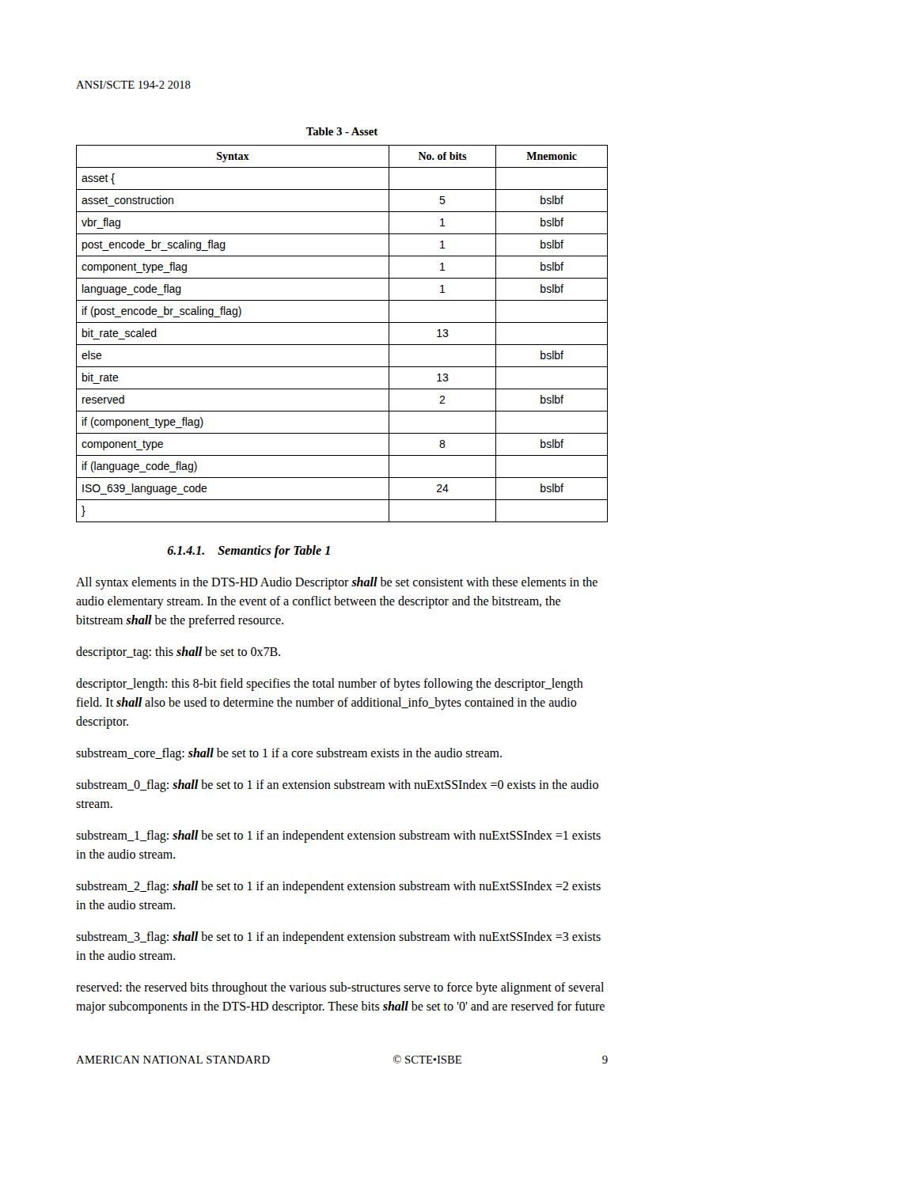ANSI/SCTE 194-2 2018
Table 3 - Asset
| Syntax | No. of bits | Mnemonic |
| --- | --- | --- |
| asset { | | |
| asset_construction | 5 | bslbf |
| vbr_flag | 1 | bslbf |
| post_encode_br_scaling_flag | 1 | bslbf |
| component_type_flag | 1 | bslbf |
| language_code_flag | 1 | bslbf |
| if (post_encode_br_scaling_flag) | | |
| bit_rate_scaled | 13 | |
| else | | bslbf |
| bit_rate | 13 | |
| reserved | 2 | bslbf |
| if (component_type_flag) | | |
| component_type | 8 | bslbf |
| if (language_code_flag) | | |
| ISO_639_language_code | 24 | bslbf |
| } | | |
6.1.4.1. Semantics for Table 1
All syntax elements in the DTS-HD Audio Descriptor shall be set consistent with these elements in the audio elementary stream. In the event of a conflict between the descriptor and the bitstream, the bitstream shall be the preferred resource.
descriptor_tag: this shall be set to 0x7B.
descriptor_length: this 8-bit field specifies the total number of bytes following the descriptor_length field. It shall also be used to determine the number of additional_info_bytes contained in the audio descriptor.
substream_core_flag: shall be set to 1 if a core substream exists in the audio stream.
substream_0_flag: shall be set to 1 if an extension substream with nuExtSSIndex =0 exists in the audio stream.
substream_1_flag: shall be set to 1 if an independent extension substream with nuExtSSIndex =1 exists in the audio stream.
substream_2_flag: shall be set to 1 if an independent extension substream with nuExtSSIndex =2 exists in the audio stream.
substream_3_flag: shall be set to 1 if an independent extension substream with nuExtSSIndex =3 exists in the audio stream.
reserved: the reserved bits throughout the various sub-structures serve to force byte alignment of several major subcomponents in the DTS-HD descriptor. These bits shall be set to '0' and are reserved for future
AMERICAN NATIONAL STANDARD © SCTE•ISBE 9